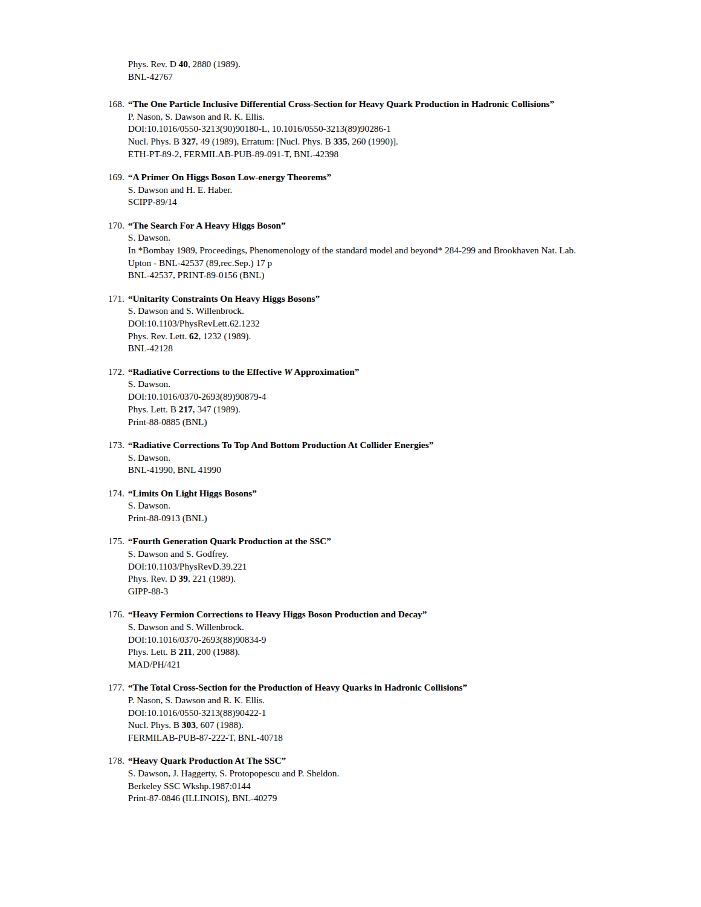Phys. Rev. D 40, 2880 (1989). BNL-42767
168. “The One Particle Inclusive Differential Cross-Section for Heavy Quark Production in Hadronic Collisions” P. Nason, S. Dawson and R. K. Ellis. DOI:10.1016/0550-3213(90)90180-L, 10.1016/0550-3213(89)90286-1 Nucl. Phys. B 327, 49 (1989), Erratum: [Nucl. Phys. B 335, 260 (1990)]. ETH-PT-89-2, FERMILAB-PUB-89-091-T, BNL-42398
169. “A Primer On Higgs Boson Low-energy Theorems” S. Dawson and H. E. Haber. SCIPP-89/14
170. “The Search For A Heavy Higgs Boson” S. Dawson. In *Bombay 1989, Proceedings, Phenomenology of the standard model and beyond* 284-299 and Brookhaven Nat. Lab. Upton - BNL-42537 (89,rec.Sep.) 17 p BNL-42537, PRINT-89-0156 (BNL)
171. “Unitarity Constraints On Heavy Higgs Bosons” S. Dawson and S. Willenbrock. DOI:10.1103/PhysRevLett.62.1232 Phys. Rev. Lett. 62, 1232 (1989). BNL-42128
172. “Radiative Corrections to the Effective W Approximation” S. Dawson. DOI:10.1016/0370-2693(89)90879-4 Phys. Lett. B 217, 347 (1989). Print-88-0885 (BNL)
173. “Radiative Corrections To Top And Bottom Production At Collider Energies” S. Dawson. BNL-41990, BNL 41990
174. “Limits On Light Higgs Bosons” S. Dawson. Print-88-0913 (BNL)
175. “Fourth Generation Quark Production at the SSC” S. Dawson and S. Godfrey. DOI:10.1103/PhysRevD.39.221 Phys. Rev. D 39, 221 (1989). GIPP-88-3
176. “Heavy Fermion Corrections to Heavy Higgs Boson Production and Decay” S. Dawson and S. Willenbrock. DOI:10.1016/0370-2693(88)90834-9 Phys. Lett. B 211, 200 (1988). MAD/PH/421
177. “The Total Cross-Section for the Production of Heavy Quarks in Hadronic Collisions” P. Nason, S. Dawson and R. K. Ellis. DOI:10.1016/0550-3213(88)90422-1 Nucl. Phys. B 303, 607 (1988). FERMILAB-PUB-87-222-T, BNL-40718
178. “Heavy Quark Production At The SSC” S. Dawson, J. Haggerty, S. Protopopescu and P. Sheldon. Berkeley SSC Wkshp.1987:0144 Print-87-0846 (ILLINOIS), BNL-40279